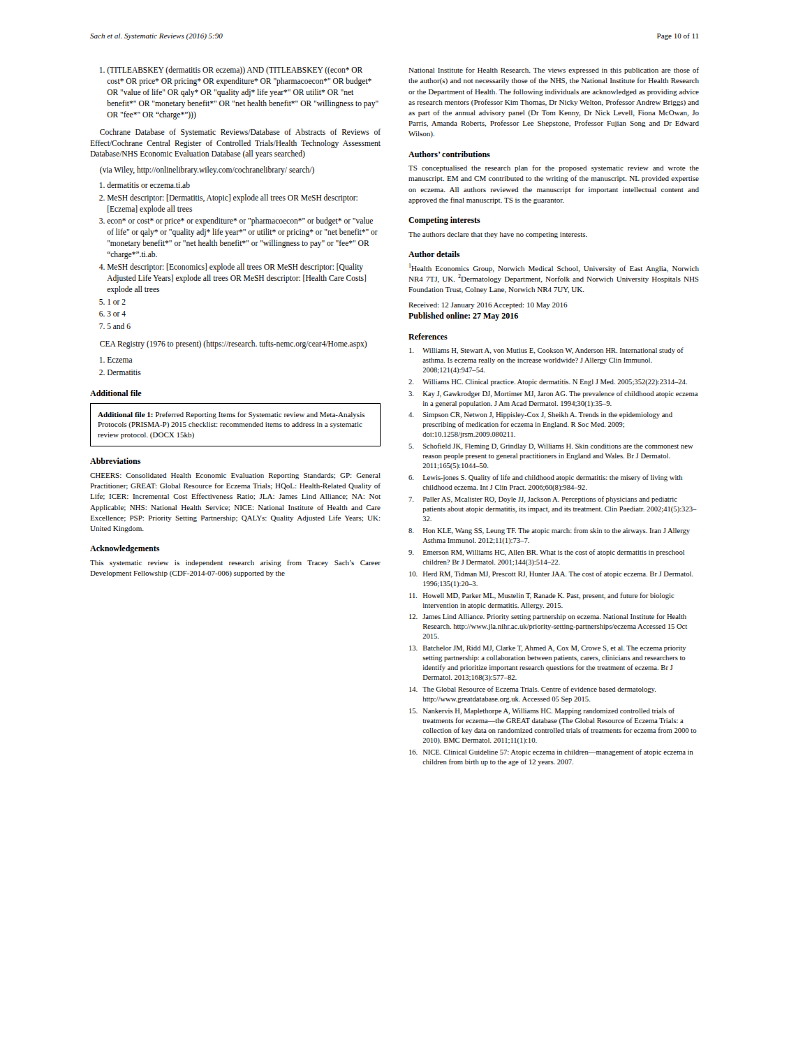Sach et al. Systematic Reviews (2016) 5:90
Page 10 of 11
(TITLEABSKEY (dermatitis OR eczema)) AND (TITLEABSKEY ((econ* OR cost* OR price* OR pricing* OR expenditure* OR "pharmacoecon*" OR budget* OR "value of life" OR qaly* OR "quality adj* life year*" OR utilit* OR "net benefit*" OR "monetary benefit*" OR "net health benefit*" OR "willingness to pay" OR "fee*" OR “charge*”)))
Cochrane Database of Systematic Reviews/Database of Abstracts of Reviews of Effect/Cochrane Central Register of Controlled Trials/Health Technology Assessment Database/NHS Economic Evaluation Database (all years searched)
(via Wiley, http://onlinelibrary.wiley.com/cochranelibrary/ search/)
dermatitis or eczema.ti.ab
MeSH descriptor: [Dermatitis, Atopic] explode all trees OR MeSH descriptor: [Eczema] explode all trees
econ* or cost* or price* or expenditure* or "pharmacoecon*" or budget* or "value of life" or qaly* or "quality adj* life year*" or utilit* or pricing* or "net benefit*" or "monetary benefit*" or "net health benefit*" or "willingness to pay" or "fee*" OR “charge*”.ti.ab.
MeSH descriptor: [Economics] explode all trees OR MeSH descriptor: [Quality Adjusted Life Years] explode all trees OR MeSH descriptor: [Health Care Costs] explode all trees
1 or 2
3 or 4
5 and 6
CEA Registry (1976 to present) (https://research. tufts-nemc.org/cear4/Home.aspx)
Eczema
Dermatitis
Additional file
Additional file 1: Preferred Reporting Items for Systematic review and Meta-Analysis Protocols (PRISMA-P) 2015 checklist: recommended items to address in a systematic review protocol. (DOCX 15kb)
Abbreviations
CHEERS: Consolidated Health Economic Evaluation Reporting Standards; GP: General Practitioner; GREAT: Global Resource for Eczema Trials; HQoL: Health-Related Quality of Life; ICER: Incremental Cost Effectiveness Ratio; JLA: James Lind Alliance; NA: Not Applicable; NHS: National Health Service; NICE: National Institute of Health and Care Excellence; PSP: Priority Setting Partnership; QALYs: Quality Adjusted Life Years; UK: United Kingdom.
Acknowledgements
This systematic review is independent research arising from Tracey Sach’s Career Development Fellowship (CDF-2014-07-006) supported by the
National Institute for Health Research. The views expressed in this publication are those of the author(s) and not necessarily those of the NHS, the National Institute for Health Research or the Department of Health. The following individuals are acknowledged as providing advice as research mentors (Professor Kim Thomas, Dr Nicky Welton, Professor Andrew Briggs) and as part of the annual advisory panel (Dr Tom Kenny, Dr Nick Levell, Fiona McOwan, Jo Parris, Amanda Roberts, Professor Lee Shepstone, Professor Fujian Song and Dr Edward Wilson).
Authors’ contributions
TS conceptualised the research plan for the proposed systematic review and wrote the manuscript. EM and CM contributed to the writing of the manuscript. NL provided expertise on eczema. All authors reviewed the manuscript for important intellectual content and approved the final manuscript. TS is the guarantor.
Competing interests
The authors declare that they have no competing interests.
Author details
1Health Economics Group, Norwich Medical School, University of East Anglia, Norwich NR4 7TJ, UK. 2Dermatology Department, Norfolk and Norwich University Hospitals NHS Foundation Trust, Colney Lane, Norwich NR4 7UY, UK.
Received: 12 January 2016 Accepted: 10 May 2016
Published online: 27 May 2016
References
Williams H, Stewart A, von Mutius E, Cookson W, Anderson HR. International study of asthma. Is eczema really on the increase worldwide? J Allergy Clin Immunol. 2008;121(4):947–54.
Williams HC. Clinical practice. Atopic dermatitis. N Engl J Med. 2005;352(22):2314–24.
Kay J, Gawkrodger DJ, Mortimer MJ, Jaron AG. The prevalence of childhood atopic eczema in a general population. J Am Acad Dermatol. 1994;30(1):35–9.
Simpson CR, Netwon J, Hippisley-Cox J, Sheikh A. Trends in the epidemiology and prescribing of medication for eczema in England. R Soc Med. 2009; doi:10.1258/jrsm.2009.080211.
Schofield JK, Fleming D, Grindlay D, Williams H. Skin conditions are the commonest new reason people present to general practitioners in England and Wales. Br J Dermatol. 2011;165(5):1044–50.
Lewis-jones S. Quality of life and childhood atopic dermatitis: the misery of living with childhood eczema. Int J Clin Pract. 2006;60(8):984–92.
Paller AS, Mcalister RO, Doyle JJ, Jackson A. Perceptions of physicians and pediatric patients about atopic dermatitis, its impact, and its treatment. Clin Paediatr. 2002;41(5):323–32.
Hon KLE, Wang SS, Leung TF. The atopic march: from skin to the airways. Iran J Allergy Asthma Immunol. 2012;11(1):73–7.
Emerson RM, Williams HC, Allen BR. What is the cost of atopic dermatitis in preschool children? Br J Dermatol. 2001;144(3):514–22.
Herd RM, Tidman MJ, Prescott RJ, Hunter JAA. The cost of atopic eczema. Br J Dermatol. 1996;135(1):20–3.
Howell MD, Parker ML, Mustelin T, Ranade K. Past, present, and future for biologic intervention in atopic dermatitis. Allergy. 2015.
James Lind Alliance. Priority setting partnership on eczema. National Institute for Health Research. http://www.jla.nihr.ac.uk/priority-setting-partnerships/eczema Accessed 15 Oct 2015.
Batchelor JM, Ridd MJ, Clarke T, Ahmed A, Cox M, Crowe S, et al. The eczema priority setting partnership: a collaboration between patients, carers, clinicians and researchers to identify and prioritize important research questions for the treatment of eczema. Br J Dermatol. 2013;168(3):577–82.
The Global Resource of Eczema Trials. Centre of evidence based dermatology. http://www.greatdatabase.org.uk. Accessed 05 Sep 2015.
Nankervis H, Maplethorpe A, Williams HC. Mapping randomized controlled trials of treatments for eczema—the GREAT database (The Global Resource of Eczema Trials: a collection of key data on randomized controlled trials of treatments for eczema from 2000 to 2010). BMC Dermatol. 2011;11(1):10.
NICE. Clinical Guideline 57: Atopic eczema in children—management of atopic eczema in children from birth up to the age of 12 years. 2007.